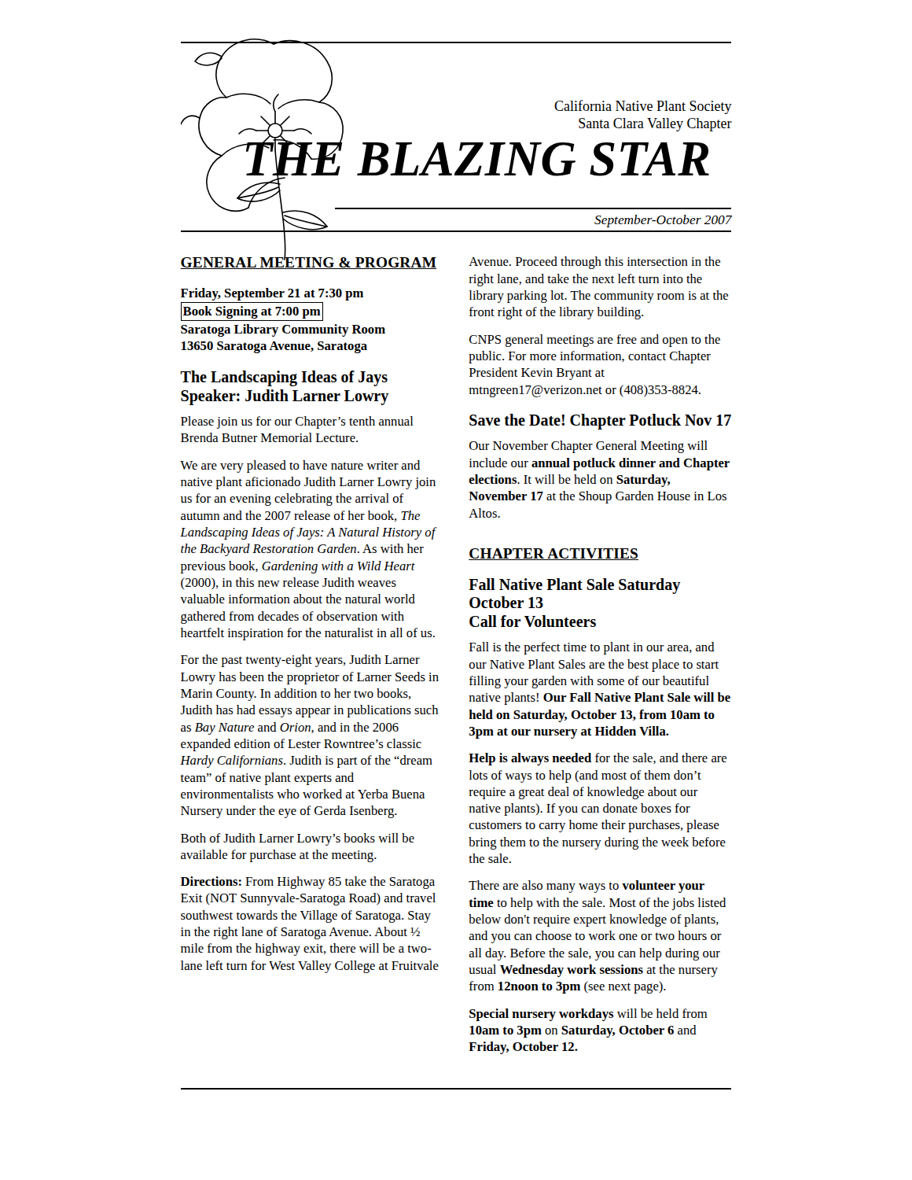California Native Plant Society
Santa Clara Valley Chapter
THE BLAZING STAR
September-October 2007
GENERAL MEETING & PROGRAM
Friday, September 21 at 7:30 pm
Book Signing at 7:00 pm
Saratoga Library Community Room
13650 Saratoga Avenue, Saratoga
The Landscaping Ideas of Jays
Speaker: Judith Larner Lowry
Please join us for our Chapter’s tenth annual Brenda Butner Memorial Lecture.
We are very pleased to have nature writer and native plant aficionado Judith Larner Lowry join us for an evening celebrating the arrival of autumn and the 2007 release of her book, The Landscaping Ideas of Jays: A Natural History of the Backyard Restoration Garden. As with her previous book, Gardening with a Wild Heart (2000), in this new release Judith weaves valuable information about the natural world gathered from decades of observation with heartfelt inspiration for the naturalist in all of us.
For the past twenty-eight years, Judith Larner Lowry has been the proprietor of Larner Seeds in Marin County. In addition to her two books, Judith has had essays appear in publications such as Bay Nature and Orion, and in the 2006 expanded edition of Lester Rowntree’s classic Hardy Californians. Judith is part of the “dream team” of native plant experts and environmentalists who worked at Yerba Buena Nursery under the eye of Gerda Isenberg.
Both of Judith Larner Lowry’s books will be available for purchase at the meeting.
Directions: From Highway 85 take the Saratoga Exit (NOT Sunnyvale-Saratoga Road) and travel southwest towards the Village of Saratoga. Stay in the right lane of Saratoga Avenue. About ½ mile from the highway exit, there will be a two-lane left turn for West Valley College at Fruitvale
Avenue. Proceed through this intersection in the right lane, and take the next left turn into the library parking lot. The community room is at the front right of the library building.
CNPS general meetings are free and open to the public. For more information, contact Chapter President Kevin Bryant at mtngreen17@verizon.net or (408)353-8824.
Save the Date! Chapter Potluck Nov 17
Our November Chapter General Meeting will include our annual potluck dinner and Chapter elections. It will be held on Saturday, November 17 at the Shoup Garden House in Los Altos.
CHAPTER ACTIVITIES
Fall Native Plant Sale Saturday October 13
Call for Volunteers
Fall is the perfect time to plant in our area, and our Native Plant Sales are the best place to start filling your garden with some of our beautiful native plants! Our Fall Native Plant Sale will be held on Saturday, October 13, from 10am to 3pm at our nursery at Hidden Villa.
Help is always needed for the sale, and there are lots of ways to help (and most of them don’t require a great deal of knowledge about our native plants). If you can donate boxes for customers to carry home their purchases, please bring them to the nursery during the week before the sale.
There are also many ways to volunteer your time to help with the sale. Most of the jobs listed below don't require expert knowledge of plants, and you can choose to work one or two hours or all day. Before the sale, you can help during our usual Wednesday work sessions at the nursery from 12noon to 3pm (see next page).
Special nursery workdays will be held from 10am to 3pm on Saturday, October 6 and Friday, October 12.